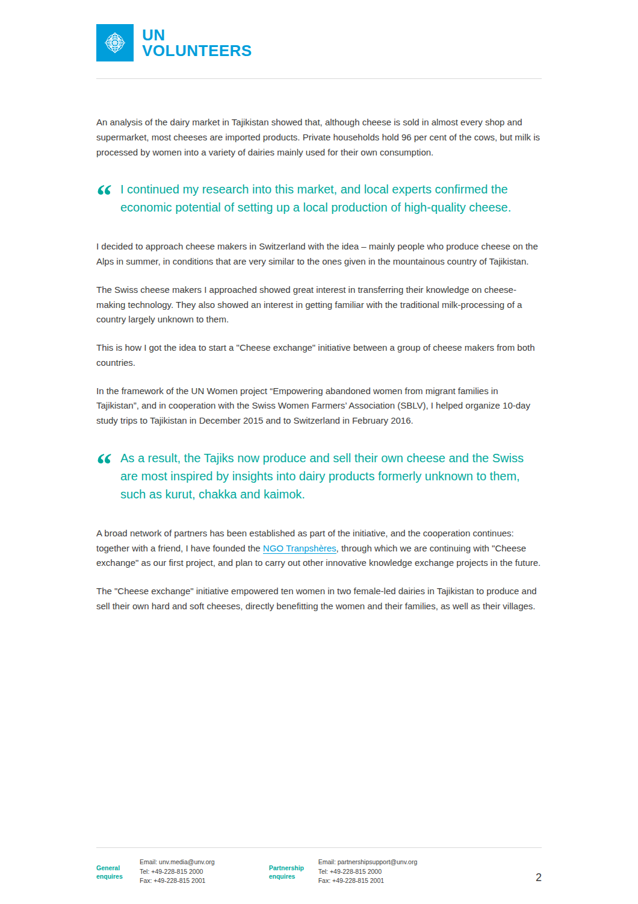UN VOLUNTEERS
An analysis of the dairy market in Tajikistan showed that, although cheese is sold in almost every shop and supermarket, most cheeses are imported products. Private households hold 96 per cent of the cows, but milk is processed by women into a variety of dairies mainly used for their own consumption.
“
I continued my research into this market, and local experts confirmed the economic potential of setting up a local production of high-quality cheese.
I decided to approach cheese makers in Switzerland with the idea – mainly people who produce cheese on the Alps in summer, in conditions that are very similar to the ones given in the mountainous country of Tajikistan.
The Swiss cheese makers I approached showed great interest in transferring their knowledge on cheese-making technology. They also showed an interest in getting familiar with the traditional milk-processing of a country largely unknown to them.
This is how I got the idea to start a "Cheese exchange" initiative between a group of cheese makers from both countries.
In the framework of the UN Women project “Empowering abandoned women from migrant families in Tajikistan”, and in cooperation with the Swiss Women Farmers’ Association (SBLV), I helped organize 10-day study trips to Tajikistan in December 2015 and to Switzerland in February 2016.
“
As a result, the Tajiks now produce and sell their own cheese and the Swiss are most inspired by insights into dairy products formerly unknown to them, such as kurut, chakka and kaimok.
A broad network of partners has been established as part of the initiative, and the cooperation continues: together with a friend, I have founded the NGO Tranpshères, through which we are continuing with "Cheese exchange" as our first project, and plan to carry out other innovative knowledge exchange projects in the future.
The "Cheese exchange" initiative empowered ten women in two female-led dairies in Tajikistan to produce and sell their own hard and soft cheeses, directly benefitting the women and their families, as well as their villages.
General
enquires
Email: unv.media@unv.org
Tel: +49-228-815 2000
Fax: +49-228-815 2001
Partnership
enquires
Email: partnershipsupport@unv.org
Tel: +49-228-815 2000
Fax: +49-228-815 2001
2